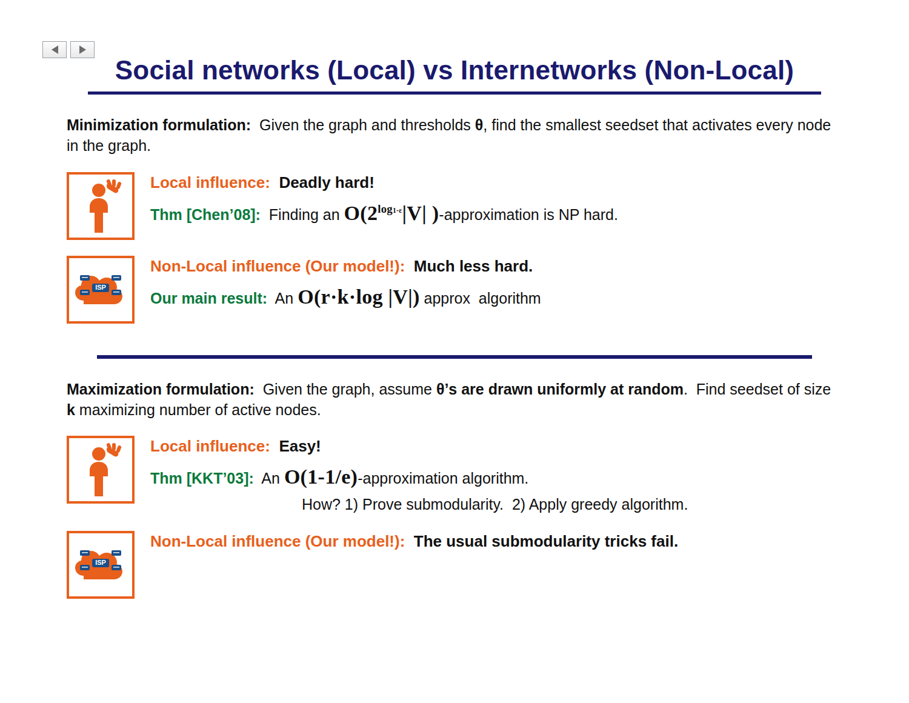Social networks (Local) vs Internetworks (Non-Local)
Minimization formulation: Given the graph and thresholds θ, find the smallest seedset that activates every node in the graph.
Local influence: Deadly hard!
Thm [Chen’08]: Finding an O(2log1-ε|V| )-approximation is NP hard.
ISP
Non-Local influence (Our model!): Much less hard.
Our main result: An O(r·k·log |V|) approx algorithm
Maximization formulation: Given the graph, assume θ’s are drawn uniformly at random. Find seedset of size k maximizing number of active nodes.
Local influence: Easy!
Thm [KKT’03]: An O(1-1/e)-approximation algorithm.
How? 1) Prove submodularity. 2) Apply greedy algorithm.
ISP
Non-Local influence (Our model!): The usual submodularity tricks fail.